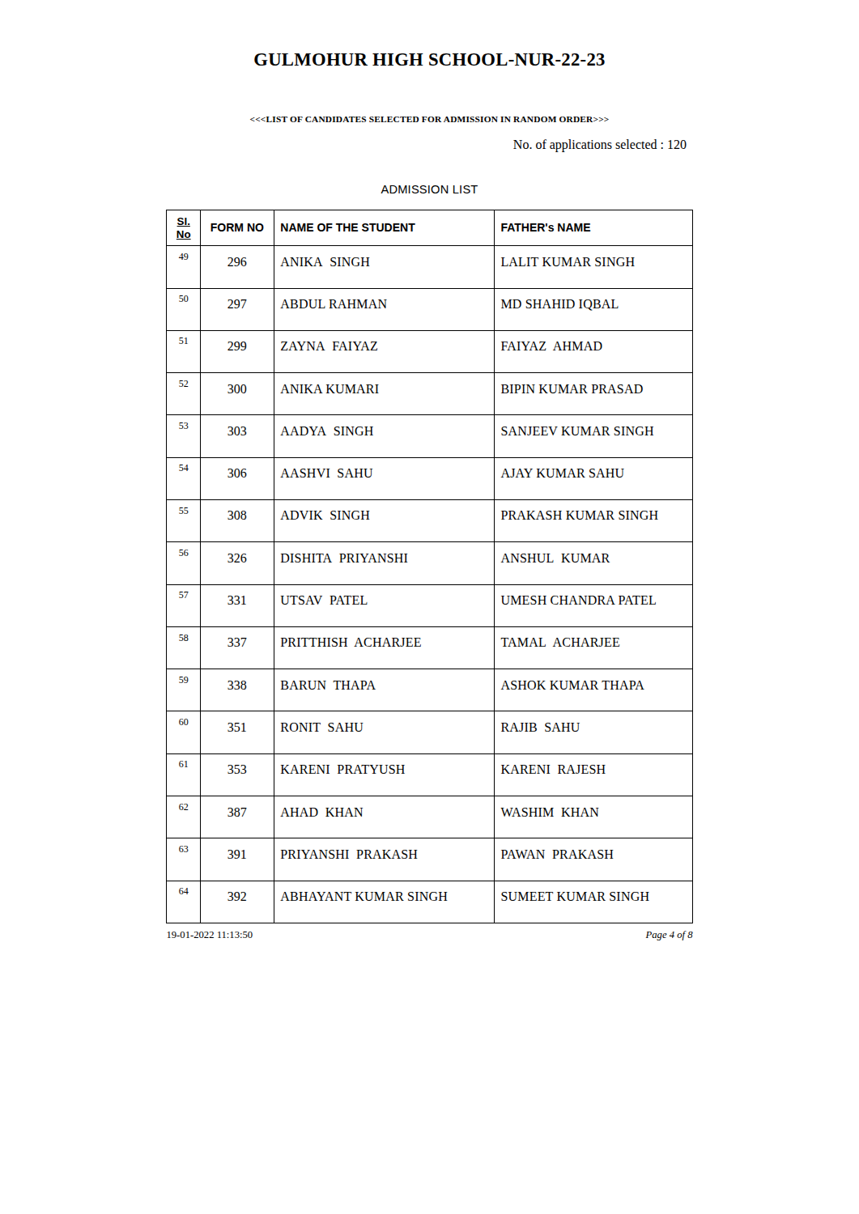GULMOHUR HIGH SCHOOL-NUR-22-23
<<<List of candidates selected for admission in random order>>>
No. of applications selected : 120
ADMISSION LIST
| Sl. No | FORM NO | NAME OF THE STUDENT | FATHER's NAME |
| --- | --- | --- | --- |
| 49 | 296 | ANIKA SINGH | LALIT KUMAR SINGH |
| 50 | 297 | ABDUL RAHMAN | MD SHAHID IQBAL |
| 51 | 299 | ZAYNA FAIYAZ | FAIYAZ AHMAD |
| 52 | 300 | ANIKA KUMARI | BIPIN KUMAR PRASAD |
| 53 | 303 | AADYA SINGH | SANJEEV KUMAR SINGH |
| 54 | 306 | AASHVI SAHU | AJAY KUMAR SAHU |
| 55 | 308 | ADVIK SINGH | PRAKASH KUMAR SINGH |
| 56 | 326 | DISHITA PRIYANSHI | ANSHUL KUMAR |
| 57 | 331 | UTSAV PATEL | UMESH CHANDRA PATEL |
| 58 | 337 | PRITTHISH ACHARJEE | TAMAL ACHARJEE |
| 59 | 338 | BARUN THAPA | ASHOK KUMAR THAPA |
| 60 | 351 | RONIT SAHU | RAJIB SAHU |
| 61 | 353 | KARENI PRATYUSH | KARENI RAJESH |
| 62 | 387 | AHAD KHAN | WASHIM KHAN |
| 63 | 391 | PRIYANSHI PRAKASH | PAWAN PRAKASH |
| 64 | 392 | ABHAYANT KUMAR SINGH | SUMEET KUMAR SINGH |
19-01-2022 11:13:50 Page 4 of 8